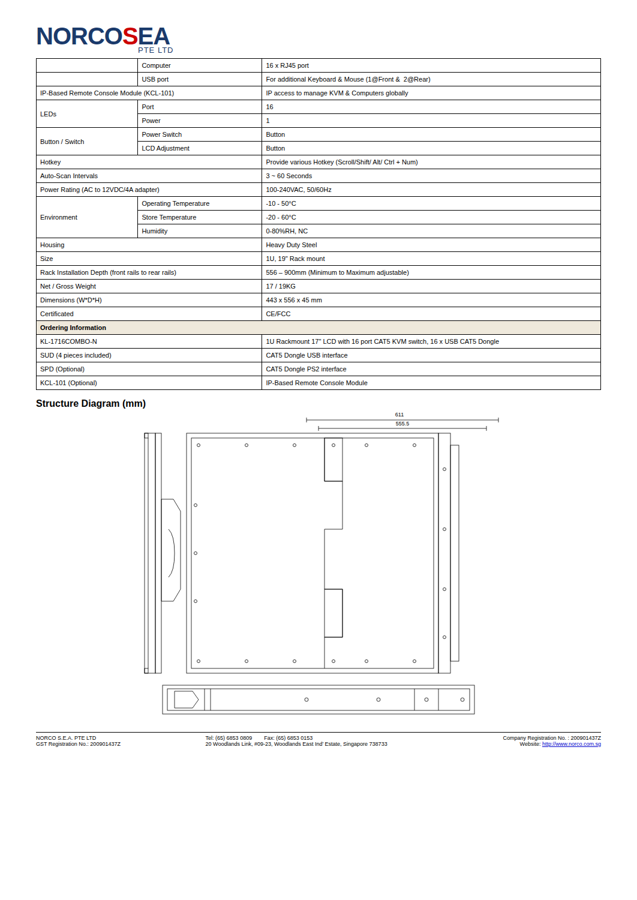NORCOSEA
PTE LTD
| | Computer | 16 x RJ45 port |
| | USB port | For additional Keyboard & Mouse (1@Front & 2@Rear) |
| IP-Based Remote Console Module (KCL-101) | IP access to manage KVM & Computers globally |
| LEDs | Port | 16 |
| Power | 1 |
| Button / Switch | Power Switch | Button |
| LCD Adjustment | Button |
| Hotkey | Provide various Hotkey (Scroll/Shift/ Alt/ Ctrl + Num) |
| Auto-Scan Intervals | 3 ~ 60 Seconds |
| Power Rating (AC to 12VDC/4A adapter) | 100-240VAC, 50/60Hz |
| Environment | Operating Temperature | -10 - 50°C |
| Store Temperature | -20 - 60°C |
| Humidity | 0-80%RH, NC |
| Housing | Heavy Duty Steel |
| Size | 1U, 19" Rack mount |
| Rack Installation Depth (front rails to rear rails) | 556 – 900mm (Minimum to Maximum adjustable) |
| Net / Gross Weight | 17 / 19KG |
| Dimensions (W*D*H) | 443 x 556 x 45 mm |
| Certificated | CE/FCC |
| Ordering Information |
| KL-1716COMBO-N | 1U Rackmount 17" LCD with 16 port CAT5 KVM switch, 16 x USB CAT5 Dongle |
| SUD (4 pieces included) | CAT5 Dongle USB interface |
| SPD (Optional) | CAT5 Dongle PS2 interface |
| KCL-101 (Optional) | IP-Based Remote Console Module |
Structure Diagram (mm)
611 555.5
| NORCO S.E.A. PTE LTD | Tel: (65) 6853 0809 Fax: (65) 6853 0153 | Company Registration No. : 200901437Z |
| GST Registration No.: 200901437Z | 20 Woodlands Link, #09-23, Woodlands East Ind’ Estate, Singapore 738733 | Website: http://www.norco.com.sg |